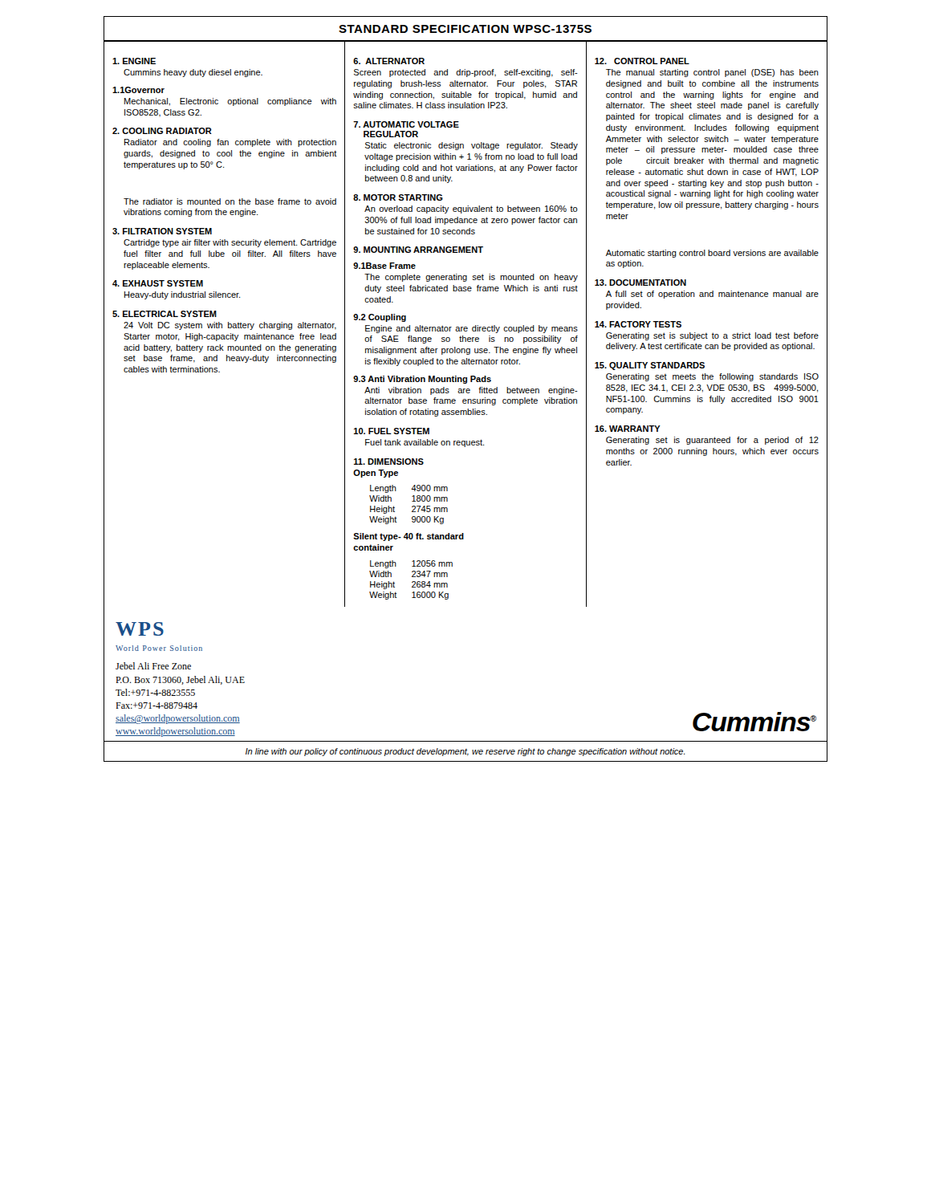STANDARD SPECIFICATION WPSC-1375S
1. ENGINE
Cummins heavy duty diesel engine.
1.1Governor
Mechanical, Electronic optional compliance with ISO8528, Class G2.
2. COOLING RADIATOR
Radiator and cooling fan complete with protection guards, designed to cool the engine in ambient temperatures up to 50° C.
The radiator is mounted on the base frame to avoid vibrations coming from the engine.
3. FILTRATION SYSTEM
Cartridge type air filter with security element. Cartridge fuel filter and full lube oil filter. All filters have replaceable elements.
4. EXHAUST SYSTEM
Heavy-duty industrial silencer.
5. ELECTRICAL SYSTEM
24 Volt DC system with battery charging alternator, Starter motor, High-capacity maintenance free lead acid battery, battery rack mounted on the generating set base frame, and heavy-duty interconnecting cables with terminations.
6. ALTERNATOR
Screen protected and drip-proof, self-exciting, self-regulating brush-less alternator. Four poles, STAR winding connection, suitable for tropical, humid and saline climates. H class insulation IP23.
7. AUTOMATIC VOLTAGE
REGULATOR
Static electronic design voltage regulator. Steady voltage precision within + 1 % from no load to full load including cold and hot variations, at any Power factor between 0.8 and unity.
8. MOTOR STARTING
An overload capacity equivalent to between 160% to 300% of full load impedance at zero power factor can be sustained for 10 seconds
9. MOUNTING ARRANGEMENT
9.1Base Frame
The complete generating set is mounted on heavy duty steel fabricated base frame Which is anti rust coated.
9.2 Coupling
Engine and alternator are directly coupled by means of SAE flange so there is no possibility of misalignment after prolong use. The engine fly wheel is flexibly coupled to the alternator rotor.
9.3 Anti Vibration Mounting Pads
Anti vibration pads are fitted between engine-alternator base frame ensuring complete vibration isolation of rotating assemblies.
10. FUEL SYSTEM
Fuel tank available on request.
11. DIMENSIONS
Open Type
| Length | 4900 mm |
| Width | 1800 mm |
| Height | 2745 mm |
| Weight | 9000 Kg |
Silent type- 40 ft. standard
container
| Length | 12056 mm |
| Width | 2347 mm |
| Height | 2684 mm |
| Weight | 16000 Kg |
12. CONTROL PANEL
The manual starting control panel (DSE) has been designed and built to combine all the instruments control and the warning lights for engine and alternator. The sheet steel made panel is carefully painted for tropical climates and is designed for a dusty environment. Includes following equipment Ammeter with selector switch – water temperature meter – oil pressure meter- moulded case three pole circuit breaker with thermal and magnetic release - automatic shut down in case of HWT, LOP and over speed - starting key and stop push button - acoustical signal - warning light for high cooling water temperature, low oil pressure, battery charging - hours meter
Automatic starting control board versions are available as option.
13. DOCUMENTATION
A full set of operation and maintenance manual are provided.
14. FACTORY TESTS
Generating set is subject to a strict load test before delivery. A test certificate can be provided as optional.
15. QUALITY STANDARDS
Generating set meets the following standards ISO 8528, IEC 34.1, CEI 2.3, VDE 0530, BS 4999-5000, NF51-100. Cummins is fully accredited ISO 9001 company.
16. WARRANTY
Generating set is guaranteed for a period of 12 months or 2000 running hours, which ever occurs earlier.
WPSWorld Power Solution
Jebel Ali Free Zone
P.O. Box 713060, Jebel Ali, UAE
Tel:+971-4-8823555
Fax:+971-4-8879484
sales@worldpowersolution.com
www.worldpowersolution.com
Cummins®
In line with our policy of continuous product development, we reserve right to change specification without notice.